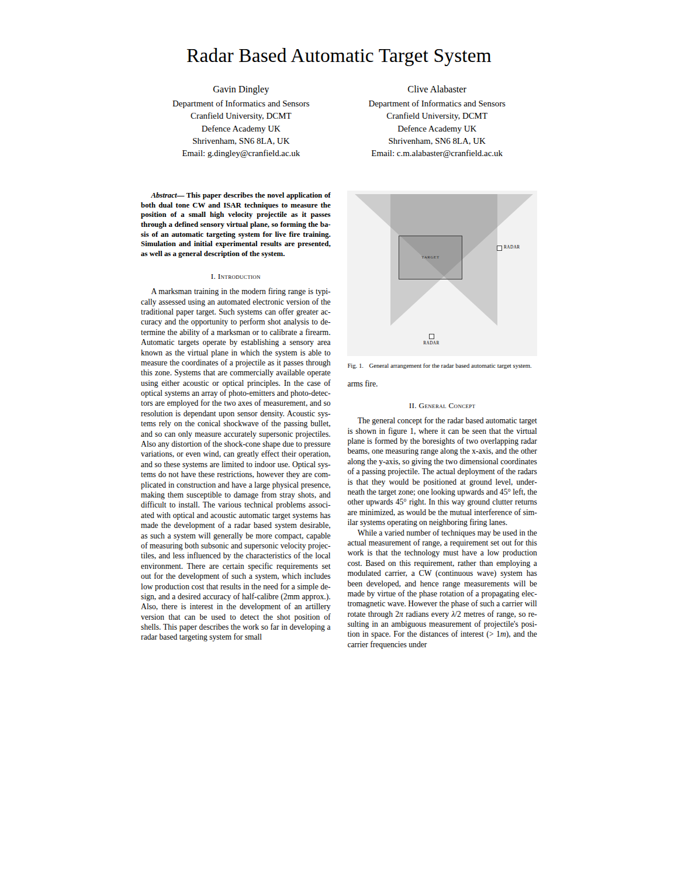Radar Based Automatic Target System
Gavin Dingley
Department of Informatics and Sensors
Cranfield University, DCMT
Defence Academy UK
Shrivenham, SN6 8LA, UK
Email: g.dingley@cranfield.ac.uk
Clive Alabaster
Department of Informatics and Sensors
Cranfield University, DCMT
Defence Academy UK
Shrivenham, SN6 8LA, UK
Email: c.m.alabaster@cranfield.ac.uk
Abstract— This paper describes the novel application of both dual tone CW and ISAR techniques to measure the position of a small high velocity projectile as it passes through a defined sensory virtual plane, so forming the basis of an automatic targeting system for live fire training. Simulation and initial experimental results are presented, as well as a general description of the system.
I. Introduction
A marksman training in the modern firing range is typically assessed using an automated electronic version of the traditional paper target. Such systems can offer greater accuracy and the opportunity to perform shot analysis to determine the ability of a marksman or to calibrate a firearm. Automatic targets operate by establishing a sensory area known as the virtual plane in which the system is able to measure the coordinates of a projectile as it passes through this zone. Systems that are commercially available operate using either acoustic or optical principles. In the case of optical systems an array of photo-emitters and photo-detectors are employed for the two axes of measurement, and so resolution is dependant upon sensor density. Acoustic systems rely on the conical shockwave of the passing bullet, and so can only measure accurately supersonic projectiles. Also any distortion of the shock-cone shape due to pressure variations, or even wind, can greatly effect their operation, and so these systems are limited to indoor use. Optical systems do not have these restrictions, however they are complicated in construction and have a large physical presence, making them susceptible to damage from stray shots, and difficult to install. The various technical problems associated with optical and acoustic automatic target systems has made the development of a radar based system desirable, as such a system will generally be more compact, capable of measuring both subsonic and supersonic velocity projectiles, and less influenced by the characteristics of the local environment. There are certain specific requirements set out for the development of such a system, which includes low production cost that results in the need for a simple design, and a desired accuracy of half-calibre (2mm approx.). Also, there is interest in the development of an artillery version that can be used to detect the shot position of shells. This paper describes the work so far in developing a radar based targeting system for small
TARGET
RADAR
RADAR
Fig. 1. General arrangement for the radar based automatic target system.
arms fire.
II. General Concept
The general concept for the radar based automatic target is shown in figure 1, where it can be seen that the virtual plane is formed by the boresights of two overlapping radar beams, one measuring range along the x-axis, and the other along the y-axis, so giving the two dimensional coordinates of a passing projectile. The actual deployment of the radars is that they would be positioned at ground level, underneath the target zone; one looking upwards and 45° left, the other upwards 45° right. In this way ground clutter returns are minimized, as would be the mutual interference of similar systems operating on neighboring firing lanes.
While a varied number of techniques may be used in the actual measurement of range, a requirement set out for this work is that the technology must have a low production cost. Based on this requirement, rather than employing a modulated carrier, a CW (continuous wave) system has been developed, and hence range measurements will be made by virtue of the phase rotation of a propagating electromagnetic wave. However the phase of such a carrier will rotate through 2π radians every λ/2 metres of range, so resulting in an ambiguous measurement of projectile's position in space. For the distances of interest (> 1m), and the carrier frequencies under